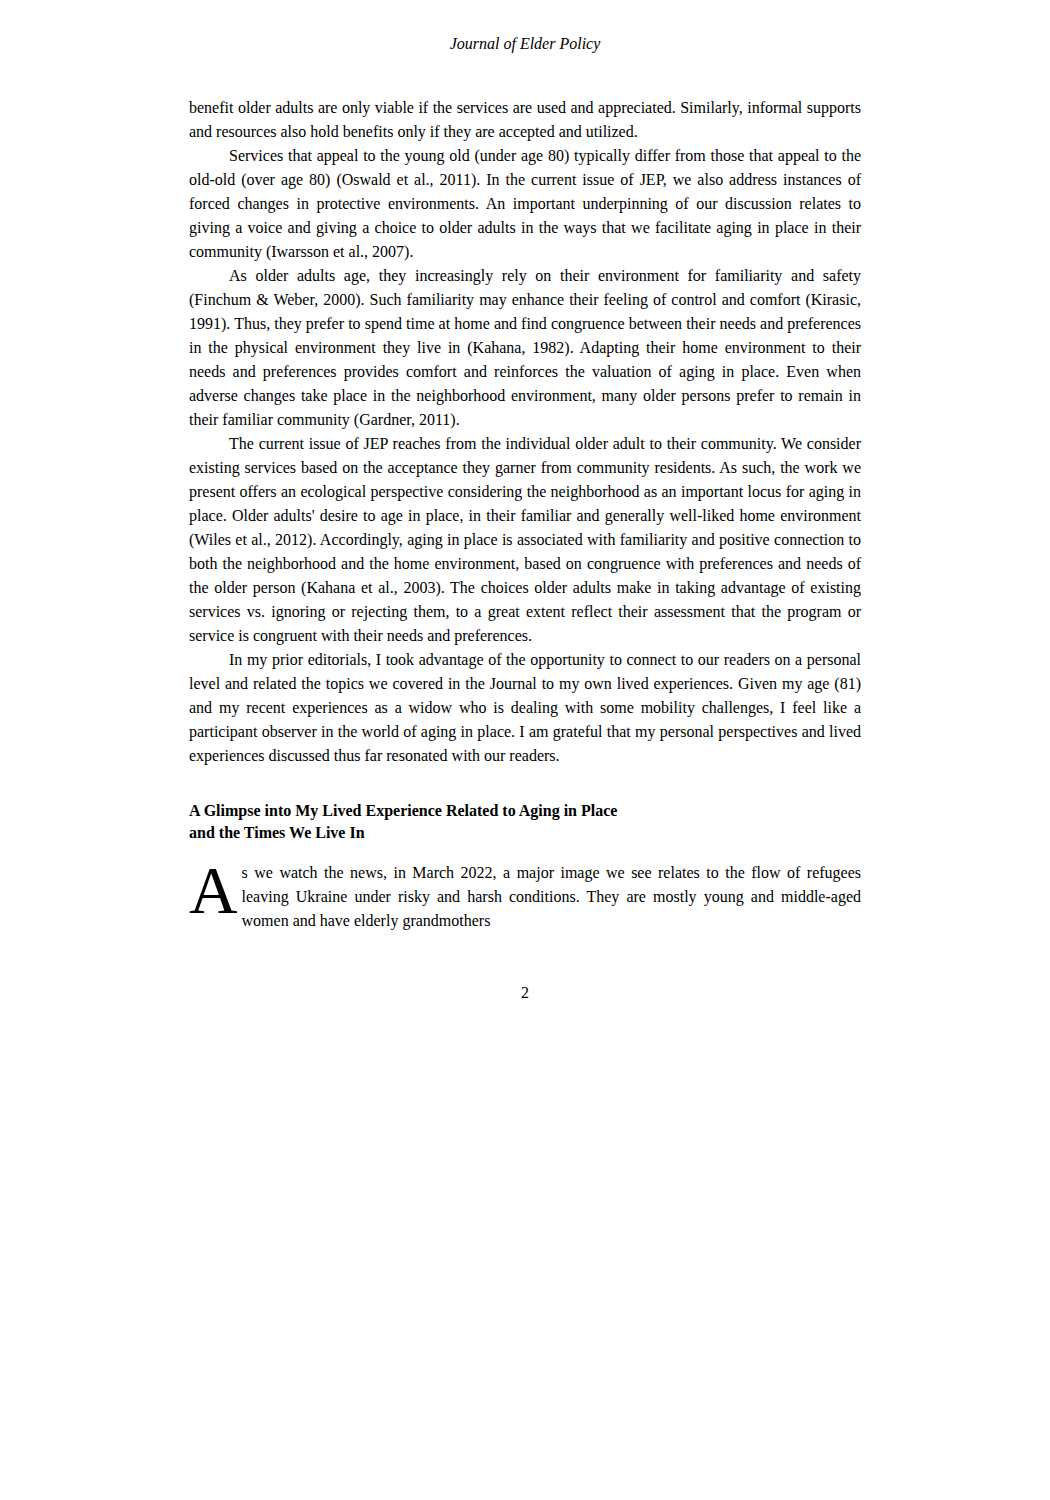Journal of Elder Policy
benefit older adults are only viable if the services are used and appreciated. Similarly, informal supports and resources also hold benefits only if they are accepted and utilized.
Services that appeal to the young old (under age 80) typically differ from those that appeal to the old-old (over age 80) (Oswald et al., 2011). In the current issue of JEP, we also address instances of forced changes in protective environments. An important underpinning of our discussion relates to giving a voice and giving a choice to older adults in the ways that we facilitate aging in place in their community (Iwarsson et al., 2007).
As older adults age, they increasingly rely on their environment for familiarity and safety (Finchum & Weber, 2000). Such familiarity may enhance their feeling of control and comfort (Kirasic, 1991). Thus, they prefer to spend time at home and find congruence between their needs and preferences in the physical environment they live in (Kahana, 1982). Adapting their home environment to their needs and preferences provides comfort and reinforces the valuation of aging in place. Even when adverse changes take place in the neighborhood environment, many older persons prefer to remain in their familiar community (Gardner, 2011).
The current issue of JEP reaches from the individual older adult to their community. We consider existing services based on the acceptance they garner from community residents. As such, the work we present offers an ecological perspective considering the neighborhood as an important locus for aging in place. Older adults' desire to age in place, in their familiar and generally well-liked home environment (Wiles et al., 2012). Accordingly, aging in place is associated with familiarity and positive connection to both the neighborhood and the home environment, based on congruence with preferences and needs of the older person (Kahana et al., 2003). The choices older adults make in taking advantage of existing services vs. ignoring or rejecting them, to a great extent reflect their assessment that the program or service is congruent with their needs and preferences.
In my prior editorials, I took advantage of the opportunity to connect to our readers on a personal level and related the topics we covered in the Journal to my own lived experiences. Given my age (81) and my recent experiences as a widow who is dealing with some mobility challenges, I feel like a participant observer in the world of aging in place. I am grateful that my personal perspectives and lived experiences discussed thus far resonated with our readers.
A Glimpse into My Lived Experience Related to Aging in Place
and the Times We Live In
As we watch the news, in March 2022, a major image we see relates to the flow of refugees leaving Ukraine under risky and harsh conditions. They are mostly young and middle-aged women and have elderly grandmothers
2